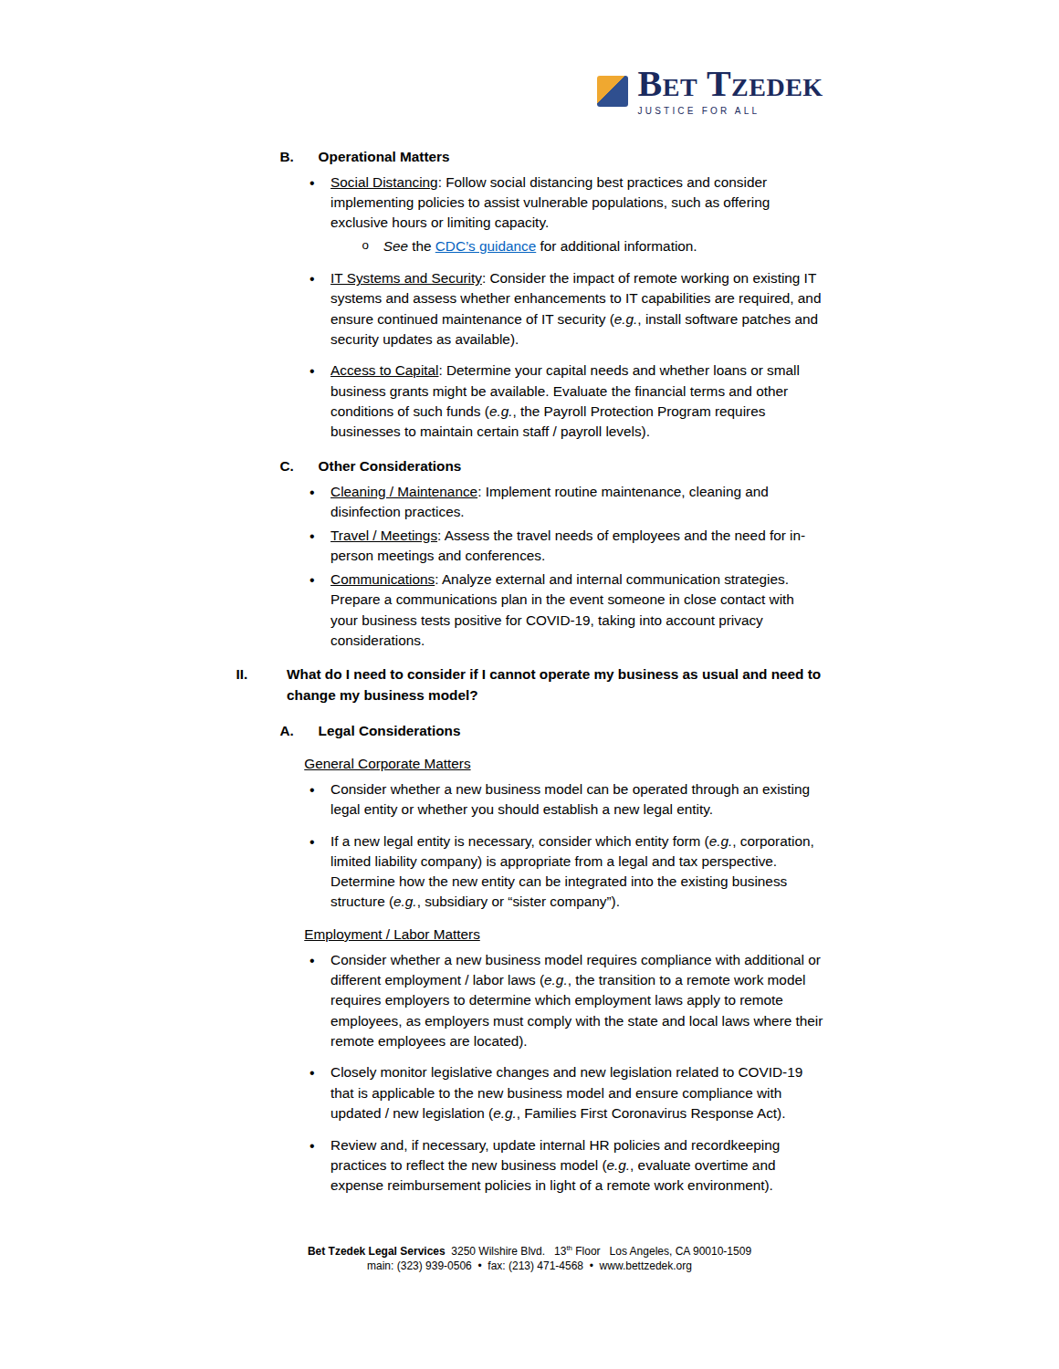Bet Tzedek
JUSTICE FOR ALL
B. Operational Matters
Social Distancing: Follow social distancing best practices and consider implementing policies to assist vulnerable populations, such as offering exclusive hours or limiting capacity.
See the CDC’s guidance for additional information.
IT Systems and Security: Consider the impact of remote working on existing IT systems and assess whether enhancements to IT capabilities are required, and ensure continued maintenance of IT security (e.g., install software patches and security updates as available).
Access to Capital: Determine your capital needs and whether loans or small business grants might be available. Evaluate the financial terms and other conditions of such funds (e.g., the Payroll Protection Program requires businesses to maintain certain staff / payroll levels).
C. Other Considerations
Cleaning / Maintenance: Implement routine maintenance, cleaning and disinfection practices.
Travel / Meetings: Assess the travel needs of employees and the need for in-person meetings and conferences.
Communications: Analyze external and internal communication strategies. Prepare a communications plan in the event someone in close contact with your business tests positive for COVID-19, taking into account privacy considerations.
II. What do I need to consider if I cannot operate my business as usual and need to change my business model?
A. Legal Considerations
General Corporate Matters
Consider whether a new business model can be operated through an existing legal entity or whether you should establish a new legal entity.
If a new legal entity is necessary, consider which entity form (e.g., corporation, limited liability company) is appropriate from a legal and tax perspective. Determine how the new entity can be integrated into the existing business structure (e.g., subsidiary or “sister company”).
Employment / Labor Matters
Consider whether a new business model requires compliance with additional or different employment / labor laws (e.g., the transition to a remote work model requires employers to determine which employment laws apply to remote employees, as employers must comply with the state and local laws where their remote employees are located).
Closely monitor legislative changes and new legislation related to COVID-19 that is applicable to the new business model and ensure compliance with updated / new legislation (e.g., Families First Coronavirus Response Act).
Review and, if necessary, update internal HR policies and recordkeeping practices to reflect the new business model (e.g., evaluate overtime and expense reimbursement policies in light of a remote work environment).
Bet Tzedek Legal Services 3250 Wilshire Blvd. 13th Floor Los Angeles, CA 90010-1509
main: (323) 939-0506 • fax: (213) 471-4568 • www.bettzedek.org